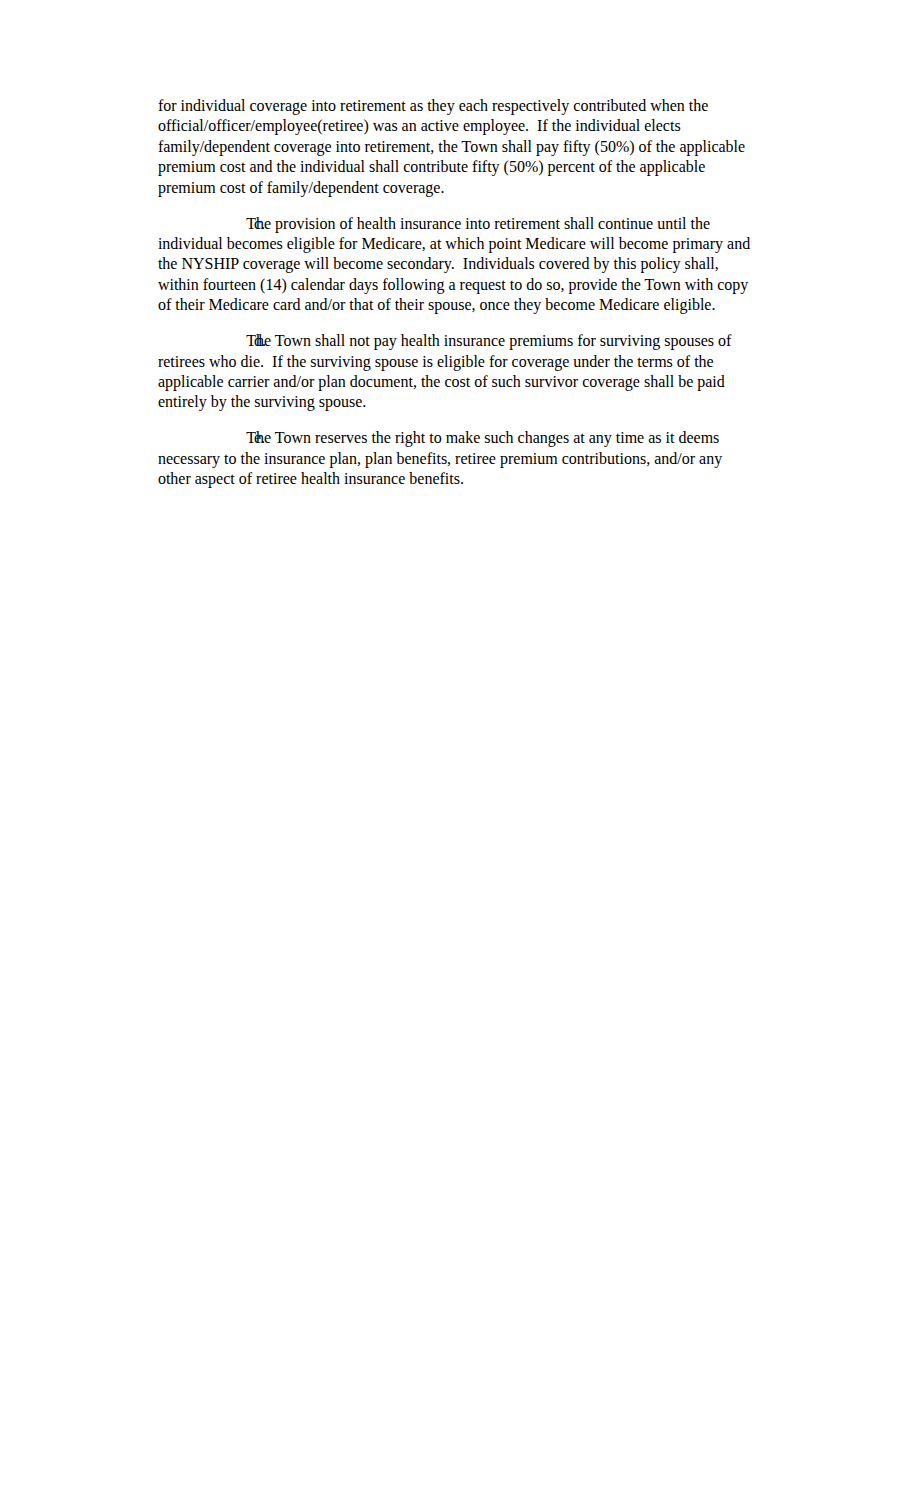for individual coverage into retirement as they each respectively contributed when the official/officer/employee(retiree) was an active employee. If the individual elects family/dependent coverage into retirement, the Town shall pay fifty (50%) of the applicable premium cost and the individual shall contribute fifty (50%) percent of the applicable premium cost of family/dependent coverage.
c. The provision of health insurance into retirement shall continue until the individual becomes eligible for Medicare, at which point Medicare will become primary and the NYSHIP coverage will become secondary. Individuals covered by this policy shall, within fourteen (14) calendar days following a request to do so, provide the Town with copy of their Medicare card and/or that of their spouse, once they become Medicare eligible.
d. The Town shall not pay health insurance premiums for surviving spouses of retirees who die. If the surviving spouse is eligible for coverage under the terms of the applicable carrier and/or plan document, the cost of such survivor coverage shall be paid entirely by the surviving spouse.
e. The Town reserves the right to make such changes at any time as it deems necessary to the insurance plan, plan benefits, retiree premium contributions, and/or any other aspect of retiree health insurance benefits.